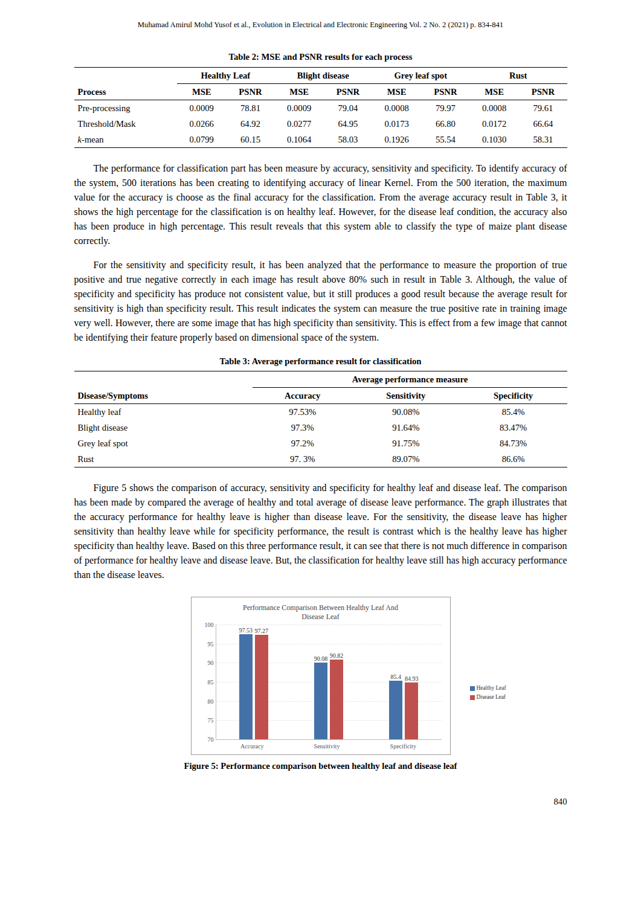Muhamad Amirul Mohd Yusof et al., Evolution in Electrical and Electronic Engineering Vol. 2 No. 2 (2021) p. 834-841
Table 2: MSE and PSNR results for each process
| Process | Healthy Leaf | Blight disease | Grey leaf spot | Rust |
| --- | --- | --- | --- | --- |
| MSE | PSNR | MSE | PSNR | MSE | PSNR | MSE | PSNR |
| Pre-processing | 0.0009 | 78.81 | 0.0009 | 79.04 | 0.0008 | 79.97 | 0.0008 | 79.61 |
| Threshold/Mask | 0.0266 | 64.92 | 0.0277 | 64.95 | 0.0173 | 66.80 | 0.0172 | 66.64 |
| k -mean | 0.0799 | 60.15 | 0.1064 | 58.03 | 0.1926 | 55.54 | 0.1030 | 58.31 |
The performance for classification part has been measure by accuracy, sensitivity and specificity. To identify accuracy of the system, 500 iterations has been creating to identifying accuracy of linear Kernel. From the 500 iteration, the maximum value for the accuracy is choose as the final accuracy for the classification. From the average accuracy result in Table 3, it shows the high percentage for the classification is on healthy leaf. However, for the disease leaf condition, the accuracy also has been produce in high percentage. This result reveals that this system able to classify the type of maize plant disease correctly.
For the sensitivity and specificity result, it has been analyzed that the performance to measure the proportion of true positive and true negative correctly in each image has result above 80% such in result in Table 3. Although, the value of specificity and specificity has produce not consistent value, but it still produces a good result because the average result for sensitivity is high than specificity result. This result indicates the system can measure the true positive rate in training image very well. However, there are some image that has high specificity than sensitivity. This is effect from a few image that cannot be identifying their feature properly based on dimensional space of the system.
Table 3: Average performance result for classification
| Disease/Symptoms | Average performance measure |
| --- | --- |
| Accuracy | Sensitivity | Specificity |
| Healthy leaf | 97.53% | 90.08% | 85.4% |
| Blight disease | 97.3% | 91.64% | 83.47% |
| Grey leaf spot | 97.2% | 91.75% | 84.73% |
| Rust | 97. 3% | 89.07% | 86.6% |
Figure 5 shows the comparison of accuracy, sensitivity and specificity for healthy leaf and disease leaf. The comparison has been made by compared the average of healthy and total average of disease leave performance. The graph illustrates that the accuracy performance for healthy leave is higher than disease leave. For the sensitivity, the disease leave has higher sensitivity than healthy leave while for specificity performance, the result is contrast which is the healthy leave has higher specificity than healthy leave. Based on this three performance result, it can see that there is not much difference in comparison of performance for healthy leave and disease leave. But, the classification for healthy leave still has high accuracy performance than the disease leaves.
Performance Comparison Between Healthy Leaf And
Disease Leaf
100 95 90 85 80 75 70
97.53
97.27
90.08
90.82
85.4
84.93
Accuracy Sensitivity Specificity
Healthy Leaf
Disease Leaf
Figure 5: Performance comparison between healthy leaf and disease leaf
840